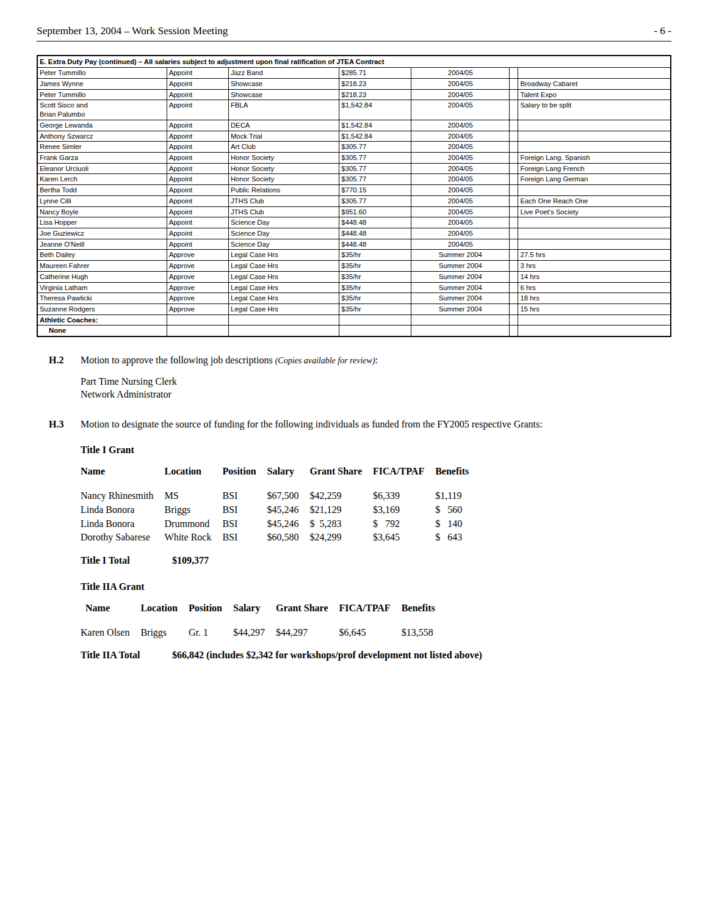September 13, 2004 – Work Session Meeting - 6 -
| E. Extra Duty Pay (continued) – All salaries subject to adjustment upon final ratification of JTEA Contract |
| Peter Tummillo | Appoint | Jazz Band | $285.71 | 2004/05 | | |
| James Wynne | Appoint | Showcase | $218.23 | 2004/05 | | Broadway Cabaret |
| Peter Tummillo | Appoint | Showcase | $218.23 | 2004/05 | | Talent Expo |
| Scott Sisco and Brian Palumbo | Appoint | FBLA | $1,542.84 | 2004/05 | | Salary to be split |
| George Lewanda | Appoint | DECA | $1,542.84 | 2004/05 | | |
| Anthony Szwarcz | Appoint | Mock Trial | $1,542.84 | 2004/05 | | |
| Renee Simler | Appoint | Art Club | $305.77 | 2004/05 | | |
| Frank Garza | Appoint | Honor Society | $305.77 | 2004/05 | | Foreign Lang. Spanish |
| Eleanor Urciuoli | Appoint | Honor Society | $305.77 | 2004/05 | | Foreign Lang French |
| Karen Lerch | Appoint | Honor Society | $305.77 | 2004/05 | | Foreign Lang German |
| Bertha Todd | Appoint | Public Relations | $770.15 | 2004/05 | | |
| Lynne Cilli | Appoint | JTHS Club | $305.77 | 2004/05 | | Each One Reach One |
| Nancy Boyle | Appoint | JTHS Club | $951.60 | 2004/05 | | Live Poet's Society |
| Lisa Hopper | Appoint | Science Day | $448.48 | 2004/05 | | |
| Joe Guziewicz | Appoint | Science Day | $448.48 | 2004/05 | | |
| Jeanne O'Neill | Appoint | Science Day | $448.48 | 2004/05 | | |
| Beth Dailey | Approve | Legal Case Hrs | $35/hr | Summer 2004 | | 27.5 hrs |
| Maureen Fahrer | Approve | Legal Case Hrs | $35/hr | Summer 2004 | | 3 hrs |
| Catherine Hugh | Approve | Legal Case Hrs | $35/hr | Summer 2004 | | 14 hrs |
| Virginia Latham | Approve | Legal Case Hrs | $35/hr | Summer 2004 | | 6 hrs |
| Theresa Pawlicki | Approve | Legal Case Hrs | $35/hr | Summer 2004 | | 18 hrs |
| Suzanne Rodgers | Approve | Legal Case Hrs | $35/hr | Summer 2004 | | 15 hrs |
| Athletic Coaches: | | | | | | |
| None | | | | | | |
H.2
Motion to approve the following job descriptions (Copies available for review):
Part Time Nursing Clerk
Network Administrator
H.3
Motion to designate the source of funding for the following individuals as funded from the FY2005 respective Grants:
Title I Grant
| Name | Location | Position | Salary | Grant Share | FICA/TPAF | Benefits |
| --- | --- | --- | --- | --- | --- | --- |
| Nancy Rhinesmith | MS | BSI | $67,500 | $42,259 | $6,339 | $1,119 |
| Linda Bonora | Briggs | BSI | $45,246 | $21,129 | $3,169 | $ 560 |
| Linda Bonora | Drummond | BSI | $45,246 | $ 5,283 | $ 792 | $ 140 |
| Dorothy Sabarese | White Rock | BSI | $60,580 | $24,299 | $3,645 | $ 643 |
Title I Total$109,377
Title IIA Grant
| Name | Location | Position | Salary | Grant Share | FICA/TPAF | Benefits |
| --- | --- | --- | --- | --- | --- | --- |
| Karen Olsen | Briggs | Gr. 1 | $44,297 | $44,297 | $6,645 | $13,558 |
Title IIA Total$66,842 (includes $2,342 for workshops/prof development not listed above)